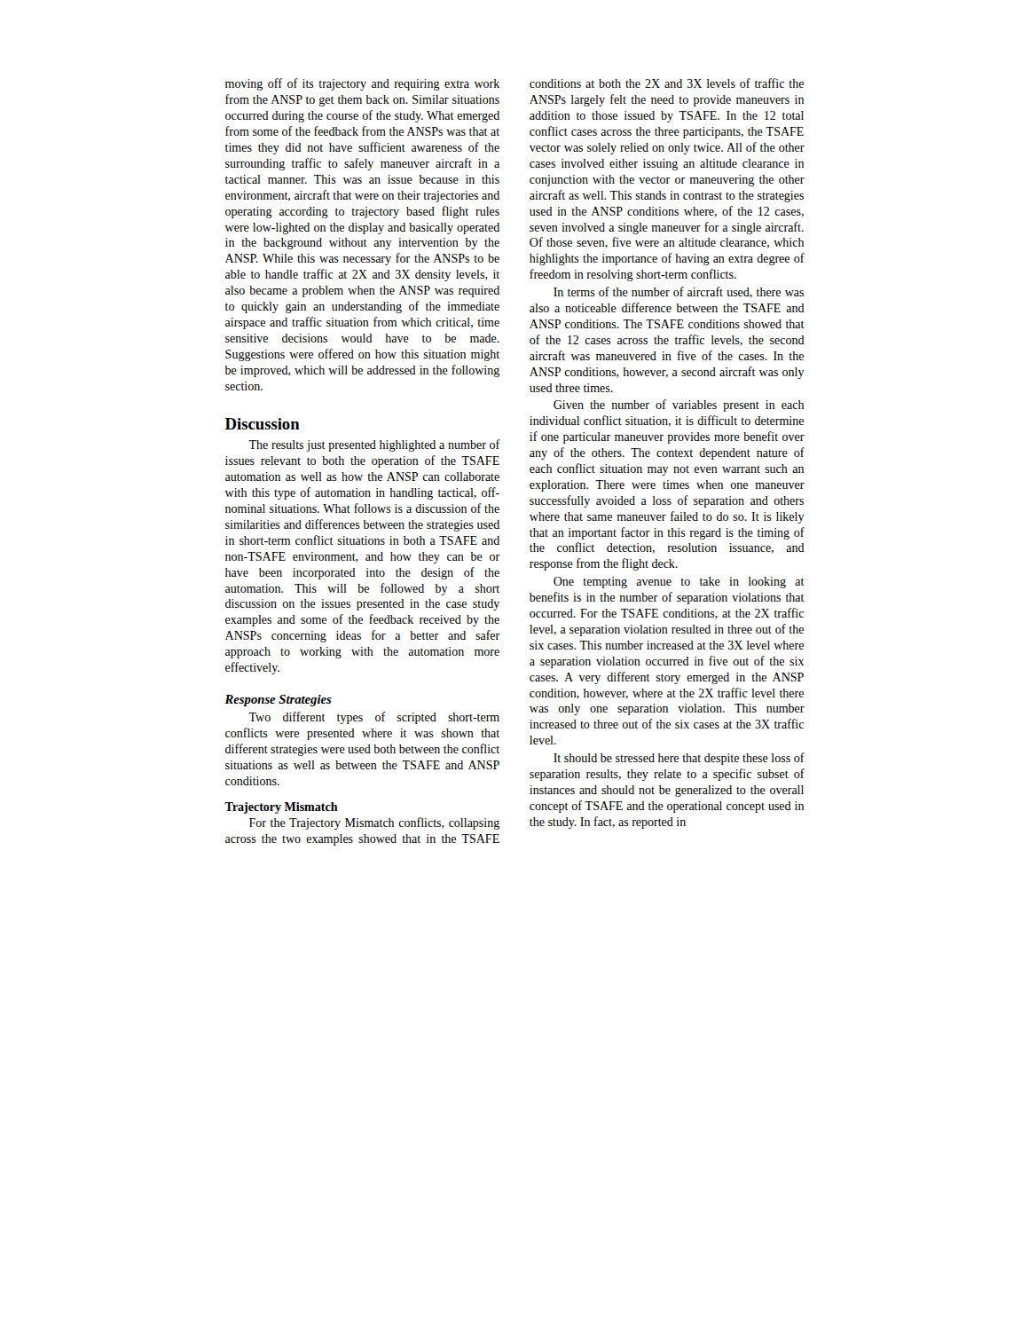moving off of its trajectory and requiring extra work from the ANSP to get them back on. Similar situations occurred during the course of the study. What emerged from some of the feedback from the ANSPs was that at times they did not have sufficient awareness of the surrounding traffic to safely maneuver aircraft in a tactical manner. This was an issue because in this environment, aircraft that were on their trajectories and operating according to trajectory based flight rules were low-lighted on the display and basically operated in the background without any intervention by the ANSP. While this was necessary for the ANSPs to be able to handle traffic at 2X and 3X density levels, it also became a problem when the ANSP was required to quickly gain an understanding of the immediate airspace and traffic situation from which critical, time sensitive decisions would have to be made. Suggestions were offered on how this situation might be improved, which will be addressed in the following section.
Discussion
The results just presented highlighted a number of issues relevant to both the operation of the TSAFE automation as well as how the ANSP can collaborate with this type of automation in handling tactical, off-nominal situations. What follows is a discussion of the similarities and differences between the strategies used in short-term conflict situations in both a TSAFE and non-TSAFE environment, and how they can be or have been incorporated into the design of the automation. This will be followed by a short discussion on the issues presented in the case study examples and some of the feedback received by the ANSPs concerning ideas for a better and safer approach to working with the automation more effectively.
Response Strategies
Two different types of scripted short-term conflicts were presented where it was shown that different strategies were used both between the conflict situations as well as between the TSAFE and ANSP conditions.
Trajectory Mismatch
For the Trajectory Mismatch conflicts, collapsing across the two examples showed that in the TSAFE conditions at both the 2X and 3X levels of traffic the ANSPs largely felt the need to provide maneuvers in addition to those issued by TSAFE. In the 12 total conflict cases across the three participants, the TSAFE vector was solely relied on only twice. All of the other cases involved either issuing an altitude clearance in conjunction with the vector or maneuvering the other aircraft as well. This stands in contrast to the strategies used in the ANSP conditions where, of the 12 cases, seven involved a single maneuver for a single aircraft. Of those seven, five were an altitude clearance, which highlights the importance of having an extra degree of freedom in resolving short-term conflicts.
In terms of the number of aircraft used, there was also a noticeable difference between the TSAFE and ANSP conditions. The TSAFE conditions showed that of the 12 cases across the traffic levels, the second aircraft was maneuvered in five of the cases. In the ANSP conditions, however, a second aircraft was only used three times.
Given the number of variables present in each individual conflict situation, it is difficult to determine if one particular maneuver provides more benefit over any of the others. The context dependent nature of each conflict situation may not even warrant such an exploration. There were times when one maneuver successfully avoided a loss of separation and others where that same maneuver failed to do so. It is likely that an important factor in this regard is the timing of the conflict detection, resolution issuance, and response from the flight deck.
One tempting avenue to take in looking at benefits is in the number of separation violations that occurred. For the TSAFE conditions, at the 2X traffic level, a separation violation resulted in three out of the six cases. This number increased at the 3X level where a separation violation occurred in five out of the six cases. A very different story emerged in the ANSP condition, however, where at the 2X traffic level there was only one separation violation. This number increased to three out of the six cases at the 3X traffic level.
It should be stressed here that despite these loss of separation results, they relate to a specific subset of instances and should not be generalized to the overall concept of TSAFE and the operational concept used in the study. In fact, as reported in